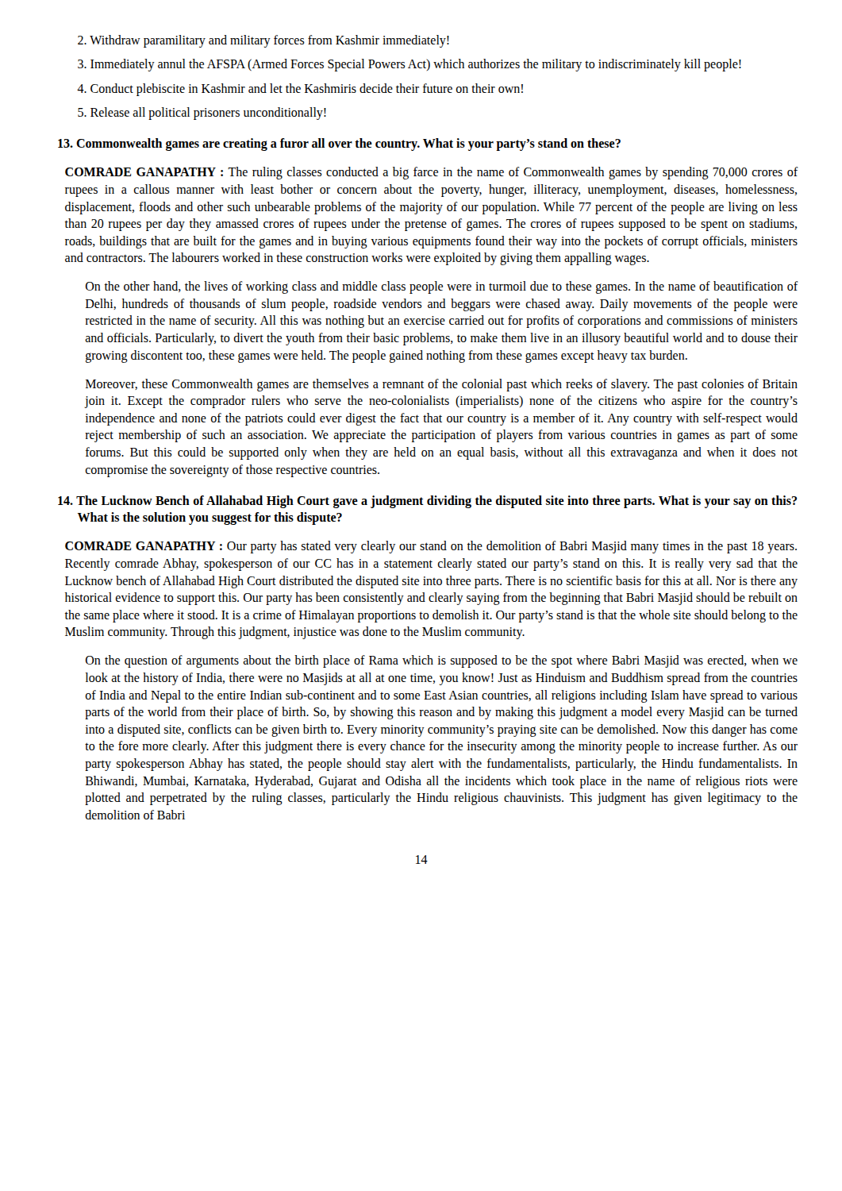2. Withdraw paramilitary and military forces from Kashmir immediately!
3. Immediately annul the AFSPA (Armed Forces Special Powers Act) which authorizes the military to indiscriminately kill people!
4. Conduct plebiscite in Kashmir and let the Kashmiris decide their future on their own!
5. Release all political prisoners unconditionally!
13. Commonwealth games are creating a furor all over the country. What is your party’s stand on these?
COMRADE GANAPATHY : The ruling classes conducted a big farce in the name of Commonwealth games by spending 70,000 crores of rupees in a callous manner with least bother or concern about the poverty, hunger, illiteracy, unemployment, diseases, homelessness, displacement, floods and other such unbearable problems of the majority of our population. While 77 percent of the people are living on less than 20 rupees per day they amassed crores of rupees under the pretense of games. The crores of rupees supposed to be spent on stadiums, roads, buildings that are built for the games and in buying various equipments found their way into the pockets of corrupt officials, ministers and contractors. The labourers worked in these construction works were exploited by giving them appalling wages.
On the other hand, the lives of working class and middle class people were in turmoil due to these games. In the name of beautification of Delhi, hundreds of thousands of slum people, roadside vendors and beggars were chased away. Daily movements of the people were restricted in the name of security. All this was nothing but an exercise carried out for profits of corporations and commissions of ministers and officials. Particularly, to divert the youth from their basic problems, to make them live in an illusory beautiful world and to douse their growing discontent too, these games were held. The people gained nothing from these games except heavy tax burden.
Moreover, these Commonwealth games are themselves a remnant of the colonial past which reeks of slavery. The past colonies of Britain join it. Except the comprador rulers who serve the neo-colonialists (imperialists) none of the citizens who aspire for the country’s independence and none of the patriots could ever digest the fact that our country is a member of it. Any country with self-respect would reject membership of such an association. We appreciate the participation of players from various countries in games as part of some forums. But this could be supported only when they are held on an equal basis, without all this extravaganza and when it does not compromise the sovereignty of those respective countries.
14. The Lucknow Bench of Allahabad High Court gave a judgment dividing the disputed site into three parts. What is your say on this? What is the solution you suggest for this dispute?
COMRADE GANAPATHY : Our party has stated very clearly our stand on the demolition of Babri Masjid many times in the past 18 years. Recently comrade Abhay, spokesperson of our CC has in a statement clearly stated our party’s stand on this. It is really very sad that the Lucknow bench of Allahabad High Court distributed the disputed site into three parts. There is no scientific basis for this at all. Nor is there any historical evidence to support this. Our party has been consistently and clearly saying from the beginning that Babri Masjid should be rebuilt on the same place where it stood. It is a crime of Himalayan proportions to demolish it. Our party’s stand is that the whole site should belong to the Muslim community. Through this judgment, injustice was done to the Muslim community.
On the question of arguments about the birth place of Rama which is supposed to be the spot where Babri Masjid was erected, when we look at the history of India, there were no Masjids at all at one time, you know! Just as Hinduism and Buddhism spread from the countries of India and Nepal to the entire Indian sub-continent and to some East Asian countries, all religions including Islam have spread to various parts of the world from their place of birth. So, by showing this reason and by making this judgment a model every Masjid can be turned into a disputed site, conflicts can be given birth to. Every minority community’s praying site can be demolished. Now this danger has come to the fore more clearly. After this judgment there is every chance for the insecurity among the minority people to increase further. As our party spokesperson Abhay has stated, the people should stay alert with the fundamentalists, particularly, the Hindu fundamentalists. In Bhiwandi, Mumbai, Karnataka, Hyderabad, Gujarat and Odisha all the incidents which took place in the name of religious riots were plotted and perpetrated by the ruling classes, particularly the Hindu religious chauvinists. This judgment has given legitimacy to the demolition of Babri
14